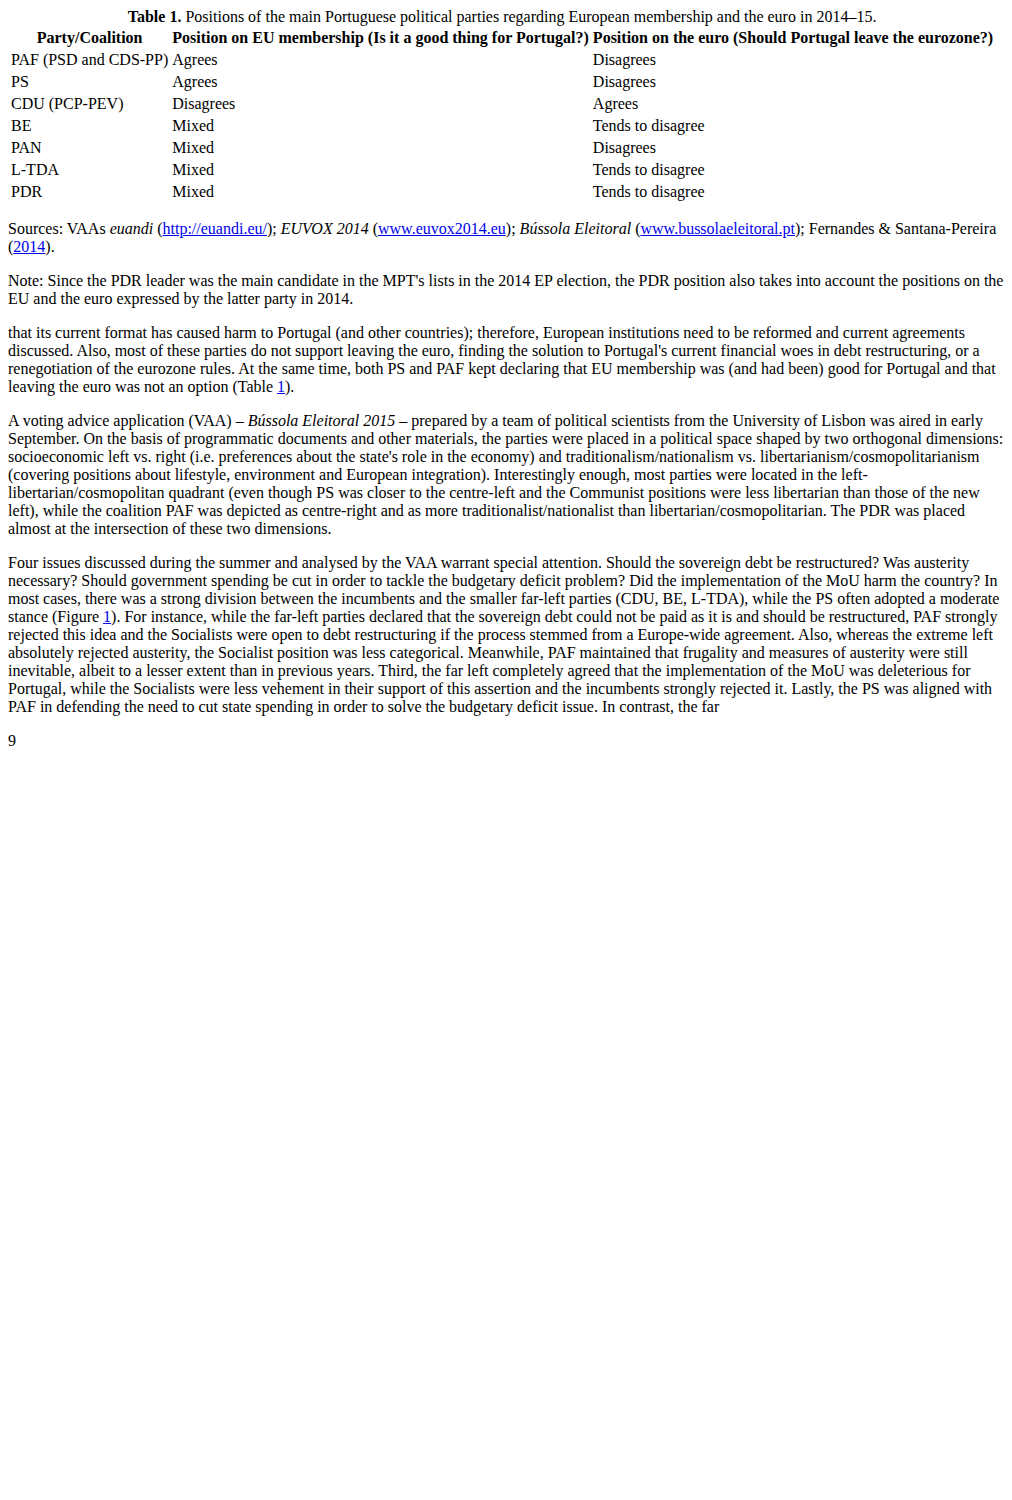Table 1. Positions of the main Portuguese political parties regarding European membership and the euro in 2014–15.
| Party/Coalition | Position on EU membership (Is it a good thing for Portugal?) | Position on the euro (Should Portugal leave the eurozone?) |
| --- | --- | --- |
| PAF (PSD and CDS-PP) | Agrees | Disagrees |
| PS | Agrees | Disagrees |
| CDU (PCP-PEV) | Disagrees | Agrees |
| BE | Mixed | Tends to disagree |
| PAN | Mixed | Disagrees |
| L-TDA | Mixed | Tends to disagree |
| PDR | Mixed | Tends to disagree |
Sources: VAAs euandi (http://euandi.eu/); EUVOX 2014 (www.euvox2014.eu); Bússola Eleitoral (www.bussolaeleitoral.pt); Fernandes & Santana-Pereira (2014).
Note: Since the PDR leader was the main candidate in the MPT's lists in the 2014 EP election, the PDR position also takes into account the positions on the EU and the euro expressed by the latter party in 2014.
that its current format has caused harm to Portugal (and other countries); therefore, European institutions need to be reformed and current agreements discussed. Also, most of these parties do not support leaving the euro, finding the solution to Portugal's current financial woes in debt restructuring, or a renegotiation of the eurozone rules. At the same time, both PS and PAF kept declaring that EU membership was (and had been) good for Portugal and that leaving the euro was not an option (Table 1).
A voting advice application (VAA) – Bússola Eleitoral 2015 – prepared by a team of political scientists from the University of Lisbon was aired in early September. On the basis of programmatic documents and other materials, the parties were placed in a political space shaped by two orthogonal dimensions: socioeconomic left vs. right (i.e. preferences about the state's role in the economy) and traditionalism/nationalism vs. libertarianism/cosmopolitarianism (covering positions about lifestyle, environment and European integration). Interestingly enough, most parties were located in the left-libertarian/cosmopolitan quadrant (even though PS was closer to the centre-left and the Communist positions were less libertarian than those of the new left), while the coalition PAF was depicted as centre-right and as more traditionalist/nationalist than libertarian/cosmopolitarian. The PDR was placed almost at the intersection of these two dimensions.
Four issues discussed during the summer and analysed by the VAA warrant special attention. Should the sovereign debt be restructured? Was austerity necessary? Should government spending be cut in order to tackle the budgetary deficit problem? Did the implementation of the MoU harm the country? In most cases, there was a strong division between the incumbents and the smaller far-left parties (CDU, BE, L-TDA), while the PS often adopted a moderate stance (Figure 1). For instance, while the far-left parties declared that the sovereign debt could not be paid as it is and should be restructured, PAF strongly rejected this idea and the Socialists were open to debt restructuring if the process stemmed from a Europe-wide agreement. Also, whereas the extreme left absolutely rejected austerity, the Socialist position was less categorical. Meanwhile, PAF maintained that frugality and measures of austerity were still inevitable, albeit to a lesser extent than in previous years. Third, the far left completely agreed that the implementation of the MoU was deleterious for Portugal, while the Socialists were less vehement in their support of this assertion and the incumbents strongly rejected it. Lastly, the PS was aligned with PAF in defending the need to cut state spending in order to solve the budgetary deficit issue. In contrast, the far
9